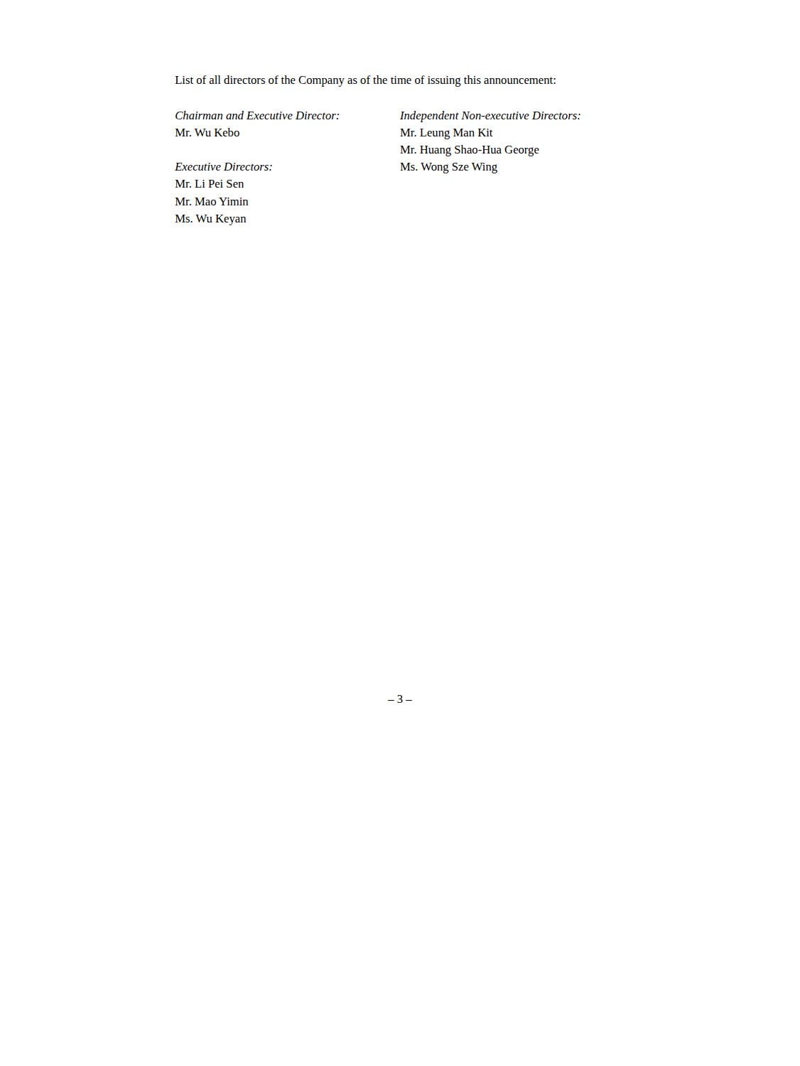List of all directors of the Company as of the time of issuing this announcement:
| Chairman and Executive Director: Mr. Wu Kebo Executive Directors: Mr. Li Pei Sen Mr. Mao Yimin Ms. Wu Keyan | Independent Non-executive Directors: Mr. Leung Man Kit Mr. Huang Shao-Hua George Ms. Wong Sze Wing |
– 3 –